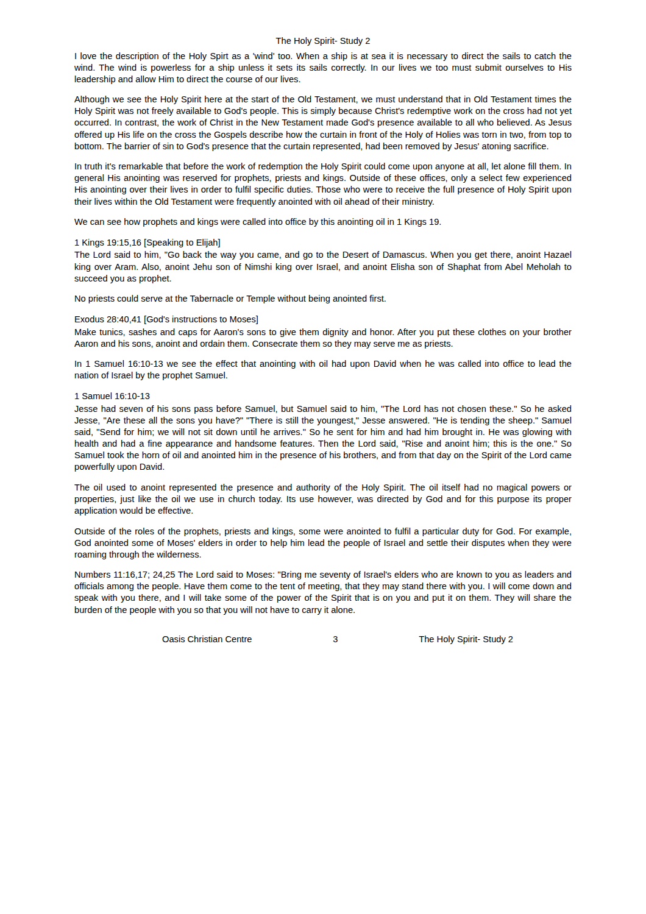The Holy Spirit- Study 2
I love the description of the Holy Spirt as a 'wind' too. When a ship is at sea it is necessary to direct the sails to catch the wind. The wind is powerless for a ship unless it sets its sails correctly. In our lives we too must submit ourselves to His leadership and allow Him to direct the course of our lives.
Although we see the Holy Spirit here at the start of the Old Testament, we must understand that in Old Testament times the Holy Spirit was not freely available to God's people. This is simply because Christ's redemptive work on the cross had not yet occurred. In contrast, the work of Christ in the New Testament made God's presence available to all who believed. As Jesus offered up His life on the cross the Gospels describe how the curtain in front of the Holy of Holies was torn in two, from top to bottom. The barrier of sin to God's presence that the curtain represented, had been removed by Jesus' atoning sacrifice.
In truth it's remarkable that before the work of redemption the Holy Spirit could come upon anyone at all, let alone fill them. In general His anointing was reserved for prophets, priests and kings. Outside of these offices, only a select few experienced His anointing over their lives in order to fulfil specific duties. Those who were to receive the full presence of Holy Spirit upon their lives within the Old Testament were frequently anointed with oil ahead of their ministry.
We can see how prophets and kings were called into office by this anointing oil in 1 Kings 19.
1 Kings 19:15,16 [Speaking to Elijah]
The Lord said to him, "Go back the way you came, and go to the Desert of Damascus. When you get there, anoint Hazael king over Aram. Also, anoint Jehu son of Nimshi king over Israel, and anoint Elisha son of Shaphat from Abel Meholah to succeed you as prophet.
No priests could serve at the Tabernacle or Temple without being anointed first.
Exodus 28:40,41 [God's instructions to Moses]
Make tunics, sashes and caps for Aaron's sons to give them dignity and honor. After you put these clothes on your brother Aaron and his sons, anoint and ordain them. Consecrate them so they may serve me as priests.
In 1 Samuel 16:10-13 we see the effect that anointing with oil had upon David when he was called into office to lead the nation of Israel by the prophet Samuel.
1 Samuel 16:10-13
Jesse had seven of his sons pass before Samuel, but Samuel said to him, "The Lord has not chosen these." So he asked Jesse, "Are these all the sons you have?" "There is still the youngest," Jesse answered. "He is tending the sheep." Samuel said, "Send for him; we will not sit down until he arrives." So he sent for him and had him brought in. He was glowing with health and had a fine appearance and handsome features. Then the Lord said, "Rise and anoint him; this is the one." So Samuel took the horn of oil and anointed him in the presence of his brothers, and from that day on the Spirit of the Lord came powerfully upon David.
The oil used to anoint represented the presence and authority of the Holy Spirit. The oil itself had no magical powers or properties, just like the oil we use in church today. Its use however, was directed by God and for this purpose its proper application would be effective.
Outside of the roles of the prophets, priests and kings, some were anointed to fulfil a particular duty for God. For example, God anointed some of Moses' elders in order to help him lead the people of Israel and settle their disputes when they were roaming through the wilderness.
Numbers 11:16,17; 24,25 The Lord said to Moses: "Bring me seventy of Israel's elders who are known to you as leaders and officials among the people. Have them come to the tent of meeting, that they may stand there with you. I will come down and speak with you there, and I will take some of the power of the Spirit that is on you and put it on them. They will share the burden of the people with you so that you will not have to carry it alone.
Oasis Christian Centre 3 The Holy Spirit- Study 2